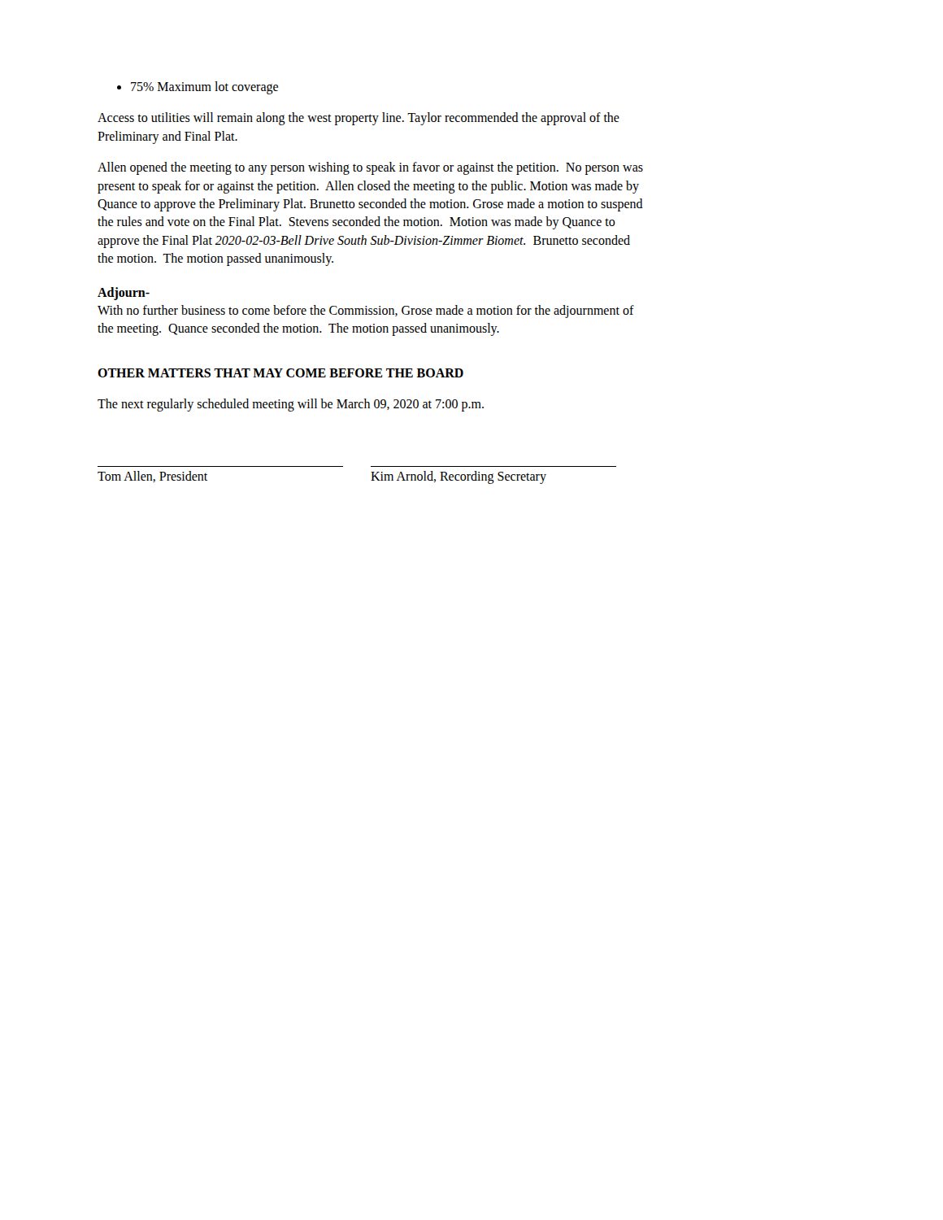75% Maximum lot coverage
Access to utilities will remain along the west property line. Taylor recommended the approval of the Preliminary and Final Plat.
Allen opened the meeting to any person wishing to speak in favor or against the petition. No person was present to speak for or against the petition. Allen closed the meeting to the public. Motion was made by Quance to approve the Preliminary Plat. Brunetto seconded the motion. Grose made a motion to suspend the rules and vote on the Final Plat. Stevens seconded the motion. Motion was made by Quance to approve the Final Plat 2020-02-03-Bell Drive South Sub-Division-Zimmer Biomet. Brunetto seconded the motion. The motion passed unanimously.
Adjourn-
With no further business to come before the Commission, Grose made a motion for the adjournment of the meeting. Quance seconded the motion. The motion passed unanimously.
OTHER MATTERS THAT MAY COME BEFORE THE BOARD
The next regularly scheduled meeting will be March 09, 2020 at 7:00 p.m.
| Tom Allen, President | Kim Arnold, Recording Secretary |